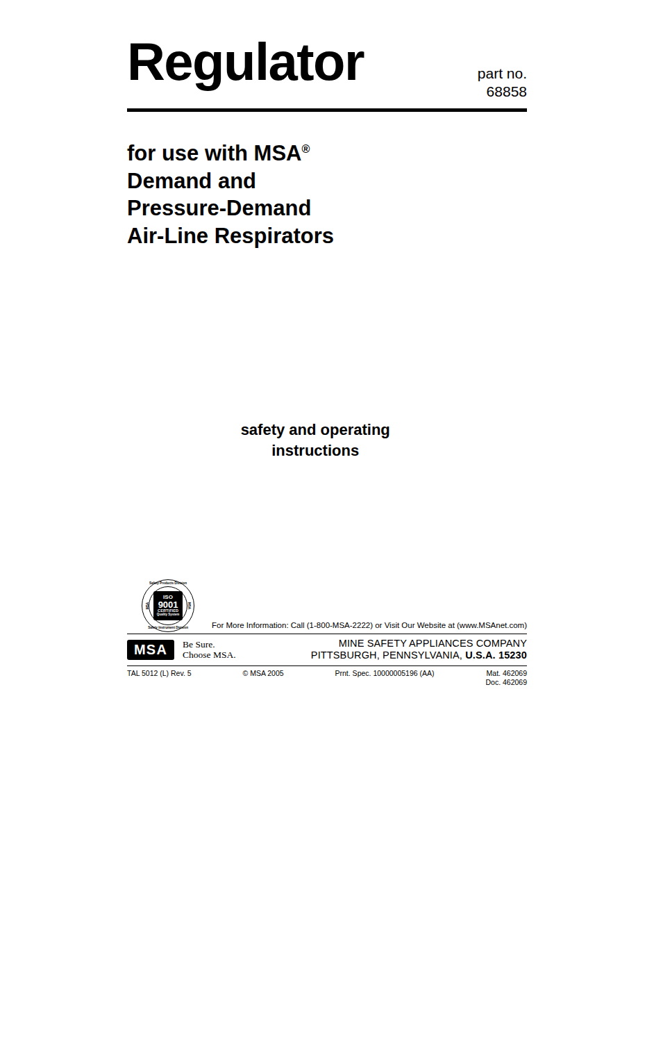Regulator
part no.
68858
for use with MSA®
Demand and
Pressure-Demand
Air-Line Respirators
safety and operating
instructions
Safety Products Division Safety Instrument Division MSA MSA
ISO 9001 CERTIFIED Quality System
For More Information: Call (1-800-MSA-2222) or Visit Our Website at (www.MSAnet.com)
MSA
Be Sure.
Choose MSA.
MINE SAFETY APPLIANCES COMPANY
PITTSBURGH, PENNSYLVANIA, U.S.A. 15230
TAL 5012 (L) Rev. 5
© MSA 2005
Prnt. Spec. 10000005196 (AA)
Mat. 462069
Doc. 462069